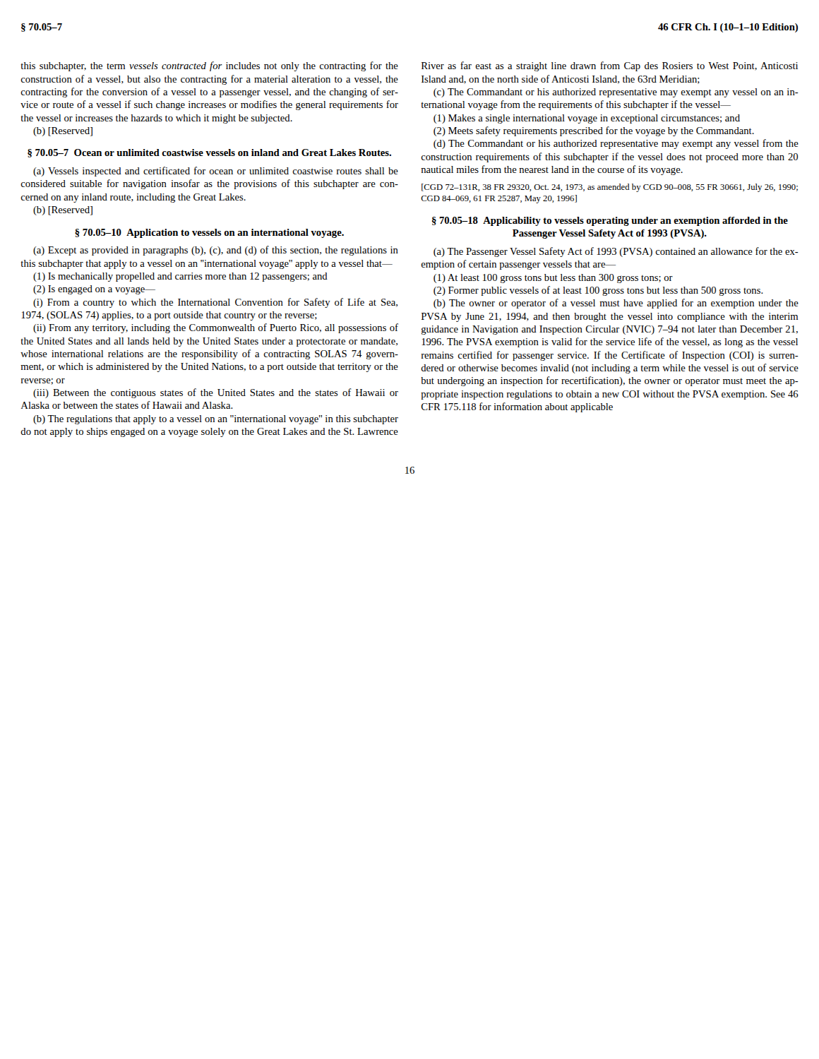§ 70.05–7 46 CFR Ch. I (10–1–10 Edition)
this subchapter, the term vessels contracted for includes not only the contracting for the construction of a vessel, but also the contracting for a material alteration to a vessel, the contracting for the conversion of a vessel to a passenger vessel, and the changing of service or route of a vessel if such change increases or modifies the general requirements for the vessel or increases the hazards to which it might be subjected.
(b) [Reserved]
§ 70.05–7 Ocean or unlimited coastwise vessels on inland and Great Lakes Routes.
(a) Vessels inspected and certificated for ocean or unlimited coastwise routes shall be considered suitable for navigation insofar as the provisions of this subchapter are concerned on any inland route, including the Great Lakes.
(b) [Reserved]
§ 70.05–10 Application to vessels on an international voyage.
(a) Except as provided in paragraphs (b), (c), and (d) of this section, the regulations in this subchapter that apply to a vessel on an ''international voyage'' apply to a vessel that—
(1) Is mechanically propelled and carries more than 12 passengers; and
(2) Is engaged on a voyage—
(i) From a country to which the International Convention for Safety of Life at Sea, 1974, (SOLAS 74) applies, to a port outside that country or the reverse;
(ii) From any territory, including the Commonwealth of Puerto Rico, all possessions of the United States and all lands held by the United States under a protectorate or mandate, whose international relations are the responsibility of a contracting SOLAS 74 government, or which is administered by the United Nations, to a port outside that territory or the reverse; or
(iii) Between the contiguous states of the United States and the states of Hawaii or Alaska or between the states of Hawaii and Alaska.
(b) The regulations that apply to a vessel on an ''international voyage'' in this subchapter do not apply to ships engaged on a voyage solely on the Great Lakes and the St. Lawrence River as far east as a straight line drawn from Cap des Rosiers to West Point, Anticosti Island and, on the north side of Anticosti Island, the 63rd Meridian;
(c) The Commandant or his authorized representative may exempt any vessel on an international voyage from the requirements of this subchapter if the vessel—
(1) Makes a single international voyage in exceptional circumstances; and
(2) Meets safety requirements prescribed for the voyage by the Commandant.
(d) The Commandant or his authorized representative may exempt any vessel from the construction requirements of this subchapter if the vessel does not proceed more than 20 nautical miles from the nearest land in the course of its voyage.
[CGD 72–131R, 38 FR 29320, Oct. 24, 1973, as amended by CGD 90–008, 55 FR 30661, July 26, 1990; CGD 84–069, 61 FR 25287, May 20, 1996]
§ 70.05–18 Applicability to vessels operating under an exemption afforded in the Passenger Vessel Safety Act of 1993 (PVSA).
(a) The Passenger Vessel Safety Act of 1993 (PVSA) contained an allowance for the exemption of certain passenger vessels that are—
(1) At least 100 gross tons but less than 300 gross tons; or
(2) Former public vessels of at least 100 gross tons but less than 500 gross tons.
(b) The owner or operator of a vessel must have applied for an exemption under the PVSA by June 21, 1994, and then brought the vessel into compliance with the interim guidance in Navigation and Inspection Circular (NVIC) 7–94 not later than December 21, 1996. The PVSA exemption is valid for the service life of the vessel, as long as the vessel remains certified for passenger service. If the Certificate of Inspection (COI) is surrendered or otherwise becomes invalid (not including a term while the vessel is out of service but undergoing an inspection for recertification), the owner or operator must meet the appropriate inspection regulations to obtain a new COI without the PVSA exemption. See 46 CFR 175.118 for information about applicable
16